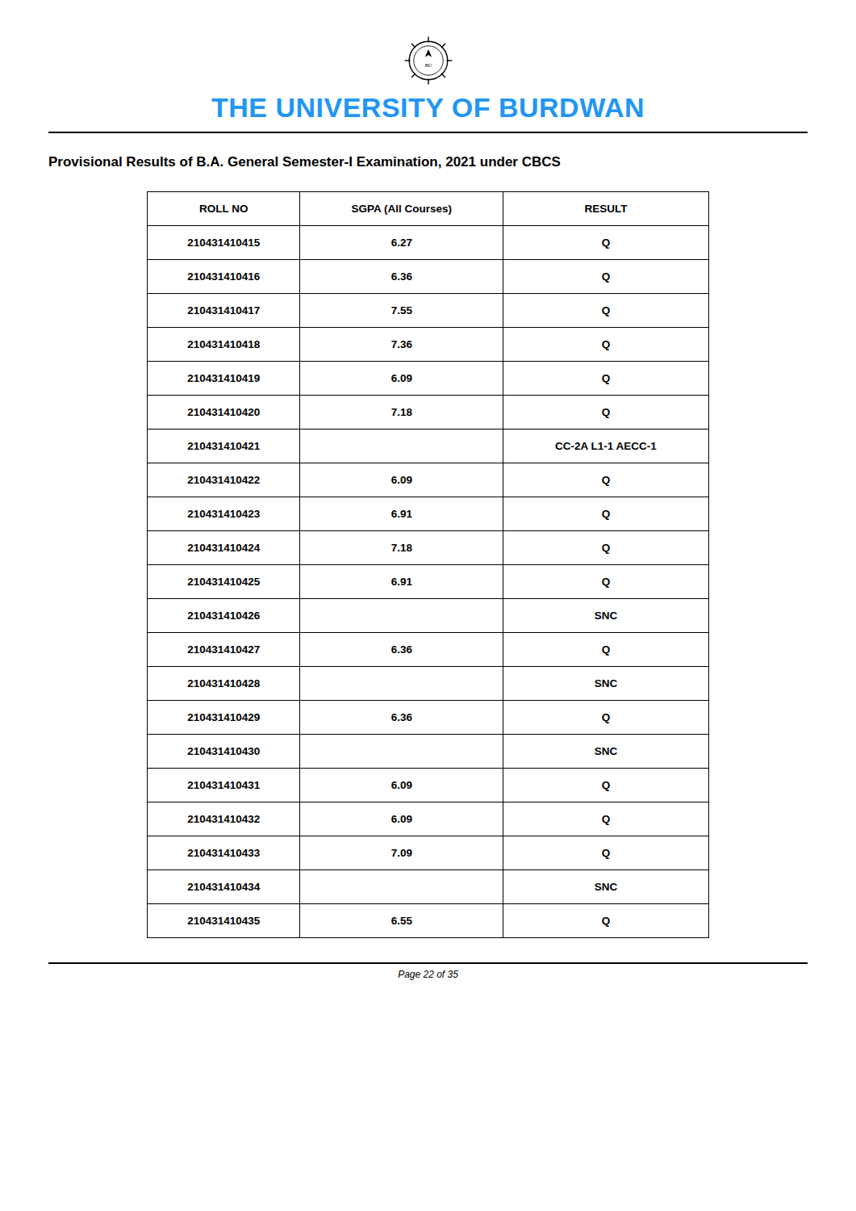BU
THE UNIVERSITY OF BURDWAN
Provisional Results of B.A. General Semester-I Examination, 2021 under CBCS
| ROLL NO | SGPA (All Courses) | RESULT |
| --- | --- | --- |
| 210431410415 | 6.27 | Q |
| 210431410416 | 6.36 | Q |
| 210431410417 | 7.55 | Q |
| 210431410418 | 7.36 | Q |
| 210431410419 | 6.09 | Q |
| 210431410420 | 7.18 | Q |
| 210431410421 | | CC-2A L1-1 AECC-1 |
| 210431410422 | 6.09 | Q |
| 210431410423 | 6.91 | Q |
| 210431410424 | 7.18 | Q |
| 210431410425 | 6.91 | Q |
| 210431410426 | | SNC |
| 210431410427 | 6.36 | Q |
| 210431410428 | | SNC |
| 210431410429 | 6.36 | Q |
| 210431410430 | | SNC |
| 210431410431 | 6.09 | Q |
| 210431410432 | 6.09 | Q |
| 210431410433 | 7.09 | Q |
| 210431410434 | | SNC |
| 210431410435 | 6.55 | Q |
Page 22 of 35